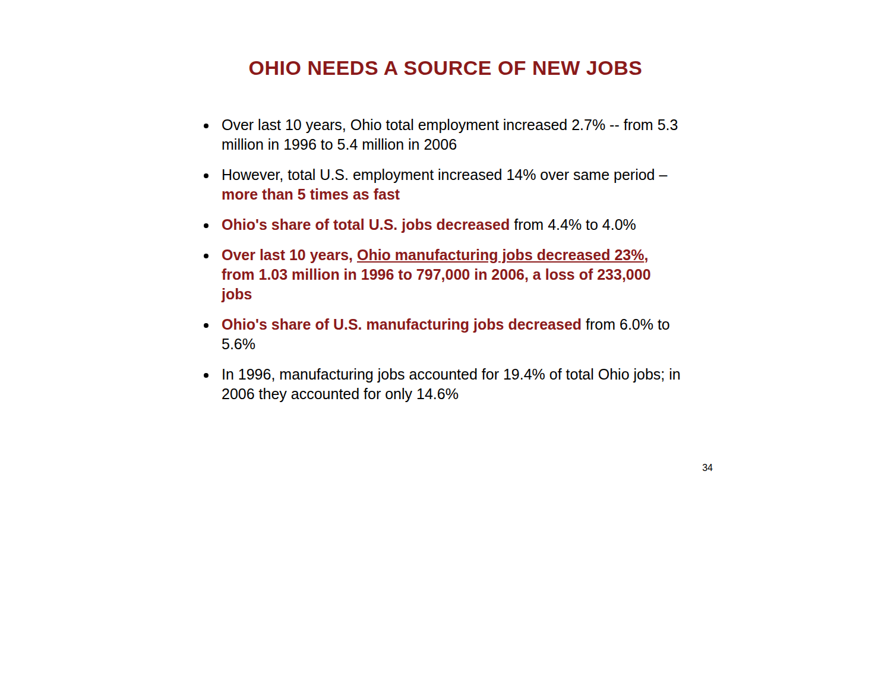OHIO NEEDS A SOURCE OF NEW JOBS
Over last 10 years, Ohio total employment increased 2.7% -- from 5.3 million in 1996 to 5.4 million in 2006
However, total U.S. employment increased 14% over same period – more than 5 times as fast
Ohio's share of total U.S. jobs decreased from 4.4% to 4.0%
Over last 10 years, Ohio manufacturing jobs decreased 23%, from 1.03 million in 1996 to 797,000 in 2006, a loss of 233,000 jobs
Ohio's share of U.S. manufacturing jobs decreased from 6.0% to 5.6%
In 1996, manufacturing jobs accounted for 19.4% of total Ohio jobs; in 2006 they accounted for only 14.6%
34